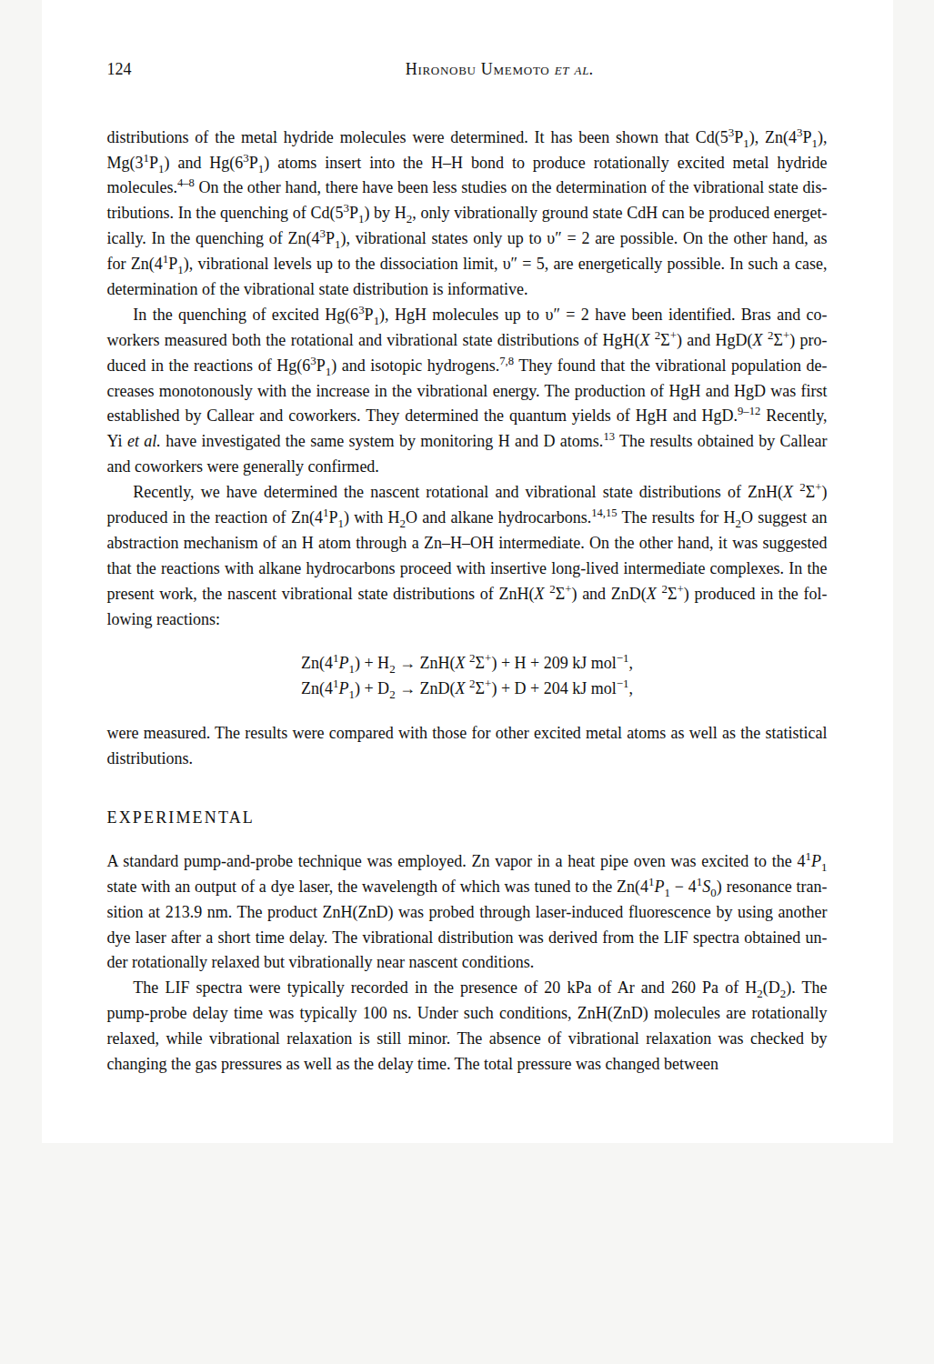124 Hironobu Umemoto et al.
distributions of the metal hydride molecules were determined. It has been shown that Cd(53P1), Zn(43P1), Mg(31P1) and Hg(63P1) atoms insert into the H–H bond to produce rotationally excited metal hydride molecules.4–8 On the other hand, there have been less studies on the determination of the vibrational state distributions. In the quenching of Cd(53P1) by H2, only vibrationally ground state CdH can be produced energetically. In the quenching of Zn(43P1), vibrational states only up to υ″ = 2 are possible. On the other hand, as for Zn(41P1), vibrational levels up to the dissociation limit, υ″ = 5, are energetically possible. In such a case, determination of the vibrational state distribution is informative.
In the quenching of excited Hg(63P1), HgH molecules up to υ″ = 2 have been identified. Bras and coworkers measured both the rotational and vibrational state distributions of HgH(X 2Σ+) and HgD(X 2Σ+) produced in the reactions of Hg(63P1) and isotopic hydrogens.7,8 They found that the vibrational population decreases monotonously with the increase in the vibrational energy. The production of HgH and HgD was first established by Callear and coworkers. They determined the quantum yields of HgH and HgD.9–12 Recently, Yi et al. have investigated the same system by monitoring H and D atoms.13 The results obtained by Callear and coworkers were generally confirmed.
Recently, we have determined the nascent rotational and vibrational state distributions of ZnH(X 2Σ+) produced in the reaction of Zn(41P1) with H2O and alkane hydrocarbons.14,15 The results for H2O suggest an abstraction mechanism of an H atom through a Zn–H–OH intermediate. On the other hand, it was suggested that the reactions with alkane hydrocarbons proceed with insertive long-lived intermediate complexes. In the present work, the nascent vibrational state distributions of ZnH(X 2Σ+) and ZnD(X 2Σ+) produced in the following reactions:
Zn(41P1) + H2 → ZnH(X 2Σ+) + H + 209 kJ mol−1, Zn(41P1) + D2 → ZnD(X 2Σ+) + D + 204 kJ mol−1,
were measured. The results were compared with those for other excited metal atoms as well as the statistical distributions.
Experimental
A standard pump-and-probe technique was employed. Zn vapor in a heat pipe oven was excited to the 41P1 state with an output of a dye laser, the wavelength of which was tuned to the Zn(41P1 − 41S0) resonance transition at 213.9 nm. The product ZnH(ZnD) was probed through laser-induced fluorescence by using another dye laser after a short time delay. The vibrational distribution was derived from the LIF spectra obtained under rotationally relaxed but vibrationally near nascent conditions.
The LIF spectra were typically recorded in the presence of 20 kPa of Ar and 260 Pa of H2(D2). The pump-probe delay time was typically 100 ns. Under such conditions, ZnH(ZnD) molecules are rotationally relaxed, while vibrational relaxation is still minor. The absence of vibrational relaxation was checked by changing the gas pressures as well as the delay time. The total pressure was changed between